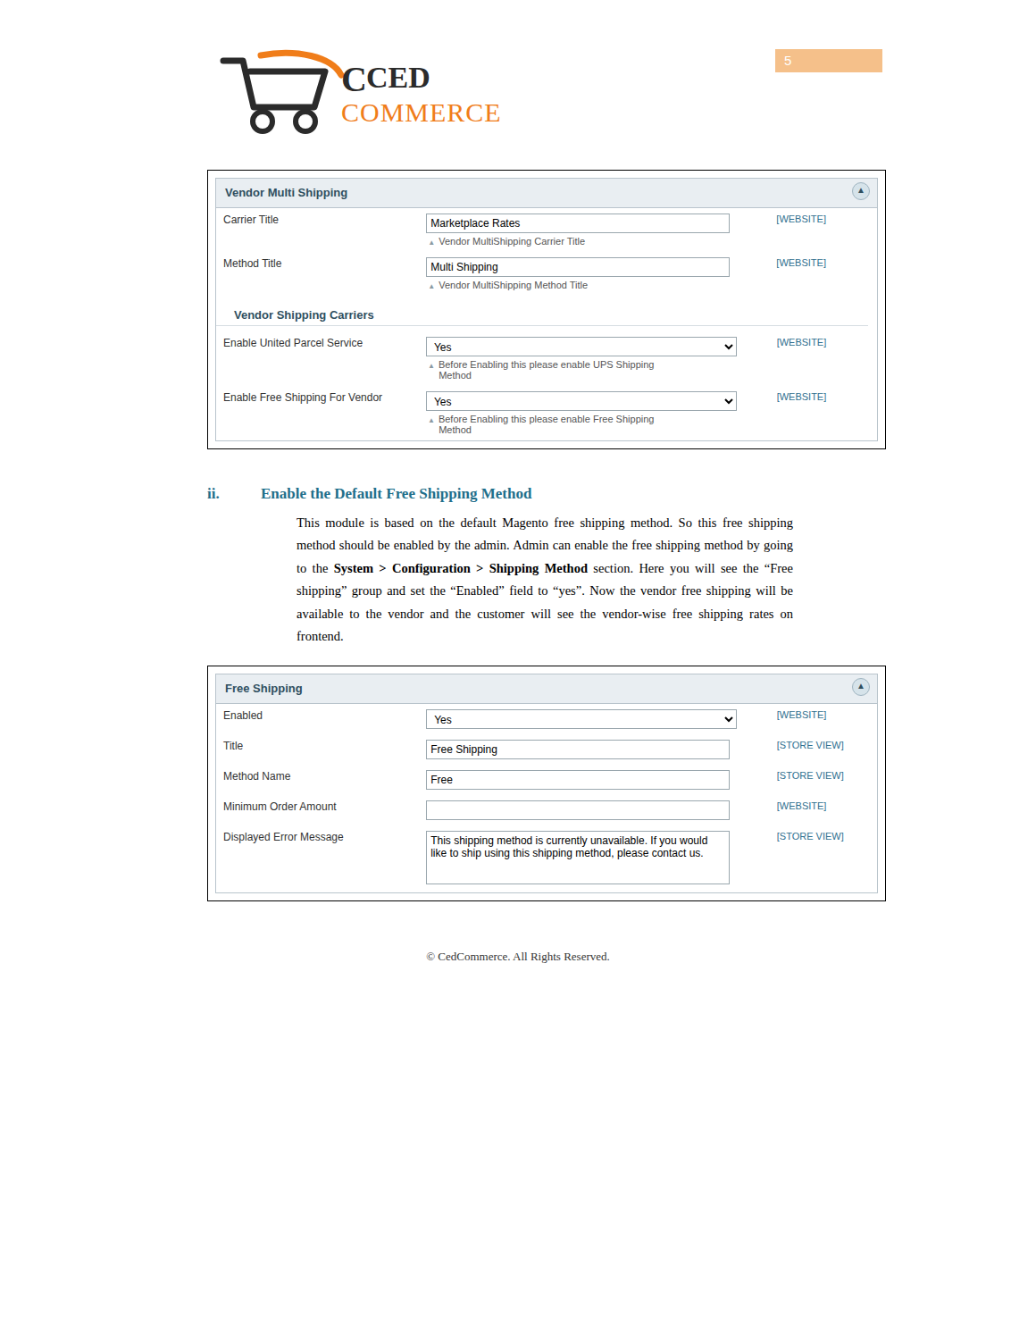5
C CED COMMERCE
Vendor Multi Shipping ▲
| Carrier Title | Vendor MultiShipping Carrier Title | [WEBSITE] |
| Method Title | Vendor MultiShipping Method Title | [WEBSITE] |
Vendor Shipping Carriers
| Enable United Parcel Service | Yes No Before Enabling this please enable UPS Shipping Method | [WEBSITE] |
| Enable Free Shipping For Vendor | Yes No Before Enabling this please enable Free Shipping Method | [WEBSITE] |
ii. Enable the Default Free Shipping Method
This module is based on the default Magento free shipping method. So this free shipping method should be enabled by the admin. Admin can enable the free shipping method by going to the System > Configuration > Shipping Method section. Here you will see the “Free shipping” group and set the “Enabled” field to “yes”. Now the vendor free shipping will be available to the vendor and the customer will see the vendor-wise free shipping rates on frontend.
Free Shipping ▲
| Enabled | Yes No | [WEBSITE] |
| Title | | [STORE VIEW] |
| Method Name | | [STORE VIEW] |
| Minimum Order Amount | | [WEBSITE] |
| Displayed Error Message | This shipping method is currently unavailable. If you would like to ship using this shipping method, please contact us. | [STORE VIEW] |
© CedCommerce. All Rights Reserved.